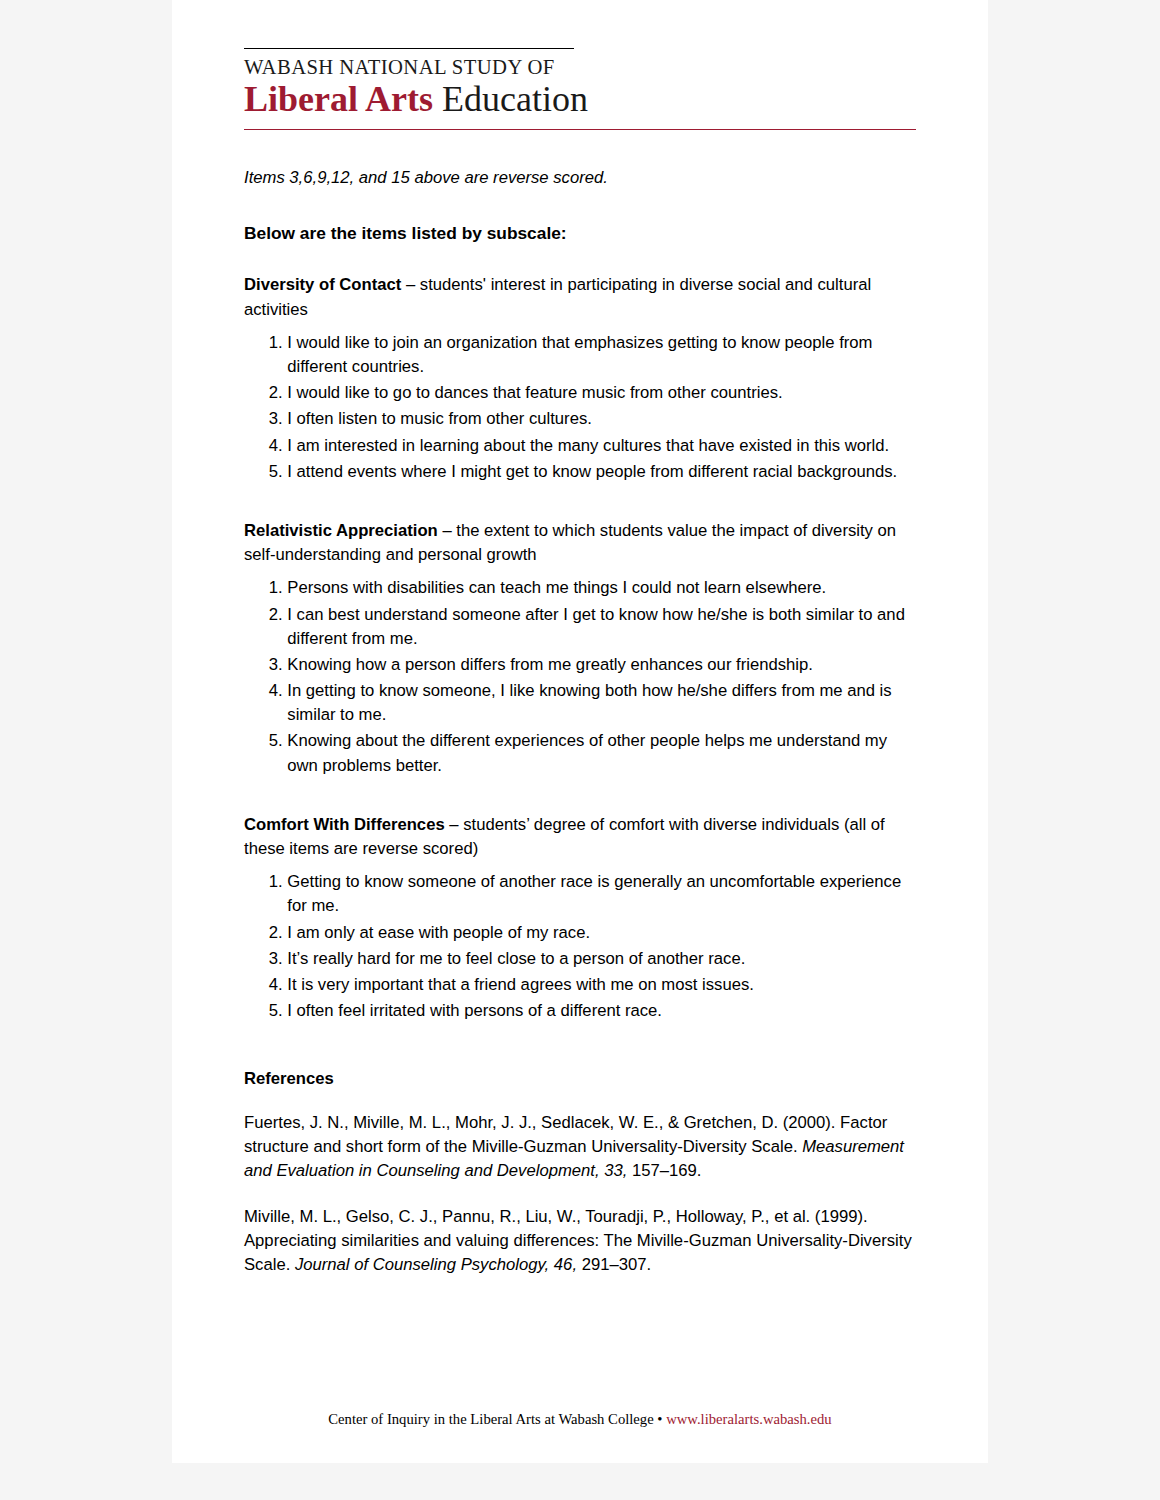WABASH NATIONAL STUDY OF
Liberal Arts Education
Items 3,6,9,12, and 15 above are reverse scored.
Below are the items listed by subscale:
Diversity of Contact – students' interest in participating in diverse social and cultural activities
I would like to join an organization that emphasizes getting to know people from different countries.
I would like to go to dances that feature music from other countries.
I often listen to music from other cultures.
I am interested in learning about the many cultures that have existed in this world.
I attend events where I might get to know people from different racial backgrounds.
Relativistic Appreciation – the extent to which students value the impact of diversity on self-understanding and personal growth
Persons with disabilities can teach me things I could not learn elsewhere.
I can best understand someone after I get to know how he/she is both similar to and different from me.
Knowing how a person differs from me greatly enhances our friendship.
In getting to know someone, I like knowing both how he/she differs from me and is similar to me.
Knowing about the different experiences of other people helps me understand my own problems better.
Comfort With Differences – students’ degree of comfort with diverse individuals (all of these items are reverse scored)
Getting to know someone of another race is generally an uncomfortable experience for me.
I am only at ease with people of my race.
It’s really hard for me to feel close to a person of another race.
It is very important that a friend agrees with me on most issues.
I often feel irritated with persons of a different race.
References
Fuertes, J. N., Miville, M. L., Mohr, J. J., Sedlacek, W. E., & Gretchen, D. (2000). Factor structure and short form of the Miville-Guzman Universality-Diversity Scale. Measurement and Evaluation in Counseling and Development, 33, 157–169.
Miville, M. L., Gelso, C. J., Pannu, R., Liu, W., Touradji, P., Holloway, P., et al. (1999). Appreciating similarities and valuing differences: The Miville-Guzman Universality-Diversity Scale. Journal of Counseling Psychology, 46, 291–307.
Center of Inquiry in the Liberal Arts at Wabash College • www.liberalarts.wabash.edu